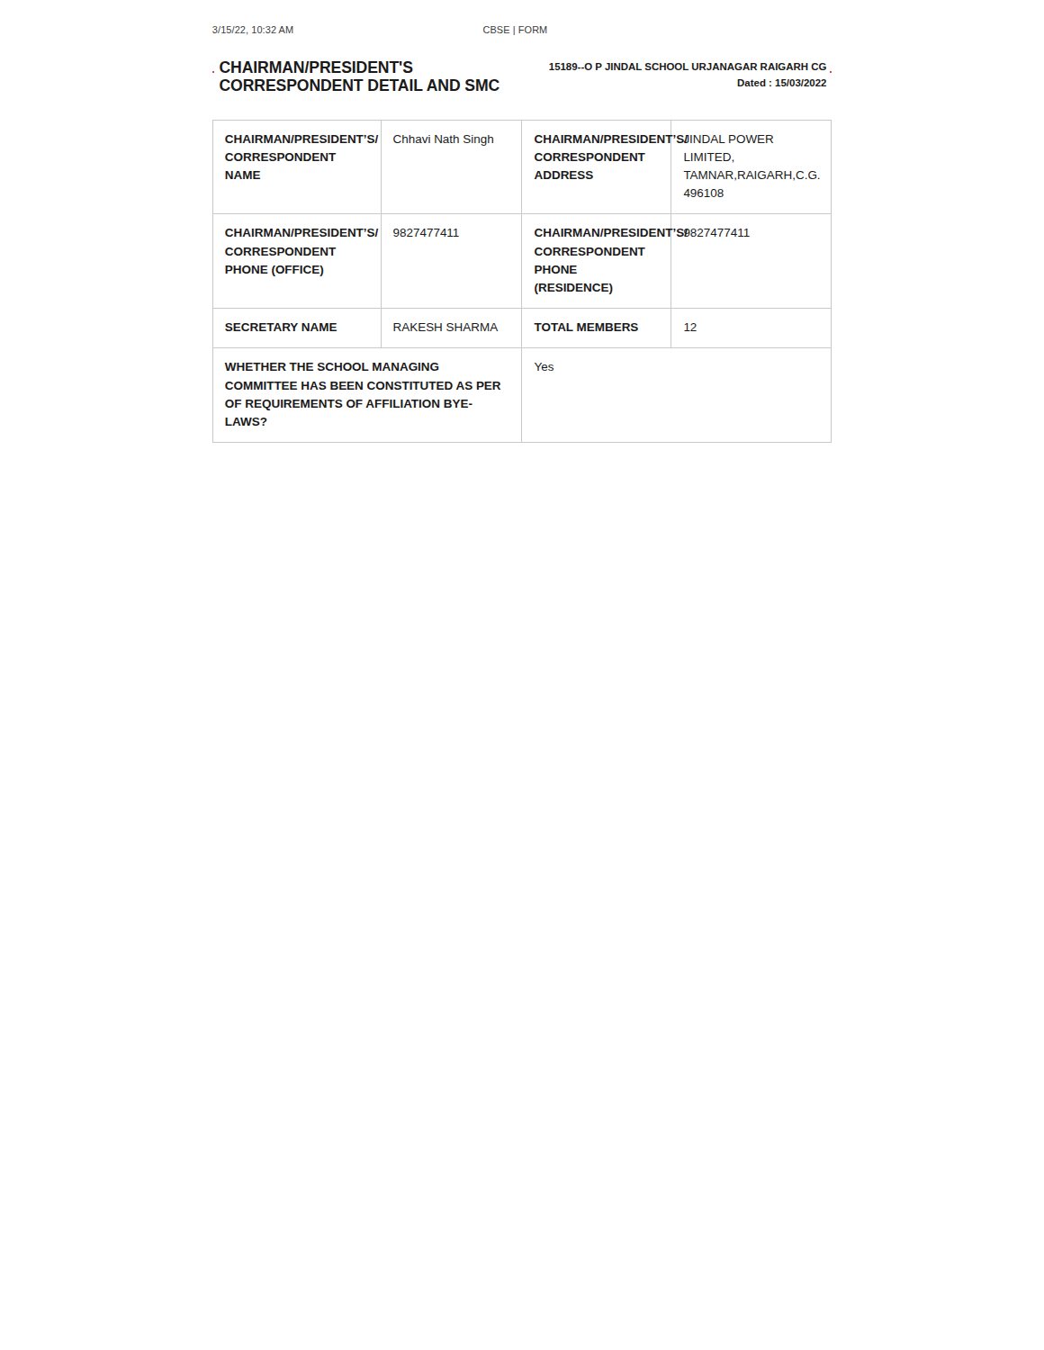3/15/22, 10:32 AM CBSE | FORM
CHAIRMAN/PRESIDENT'S CORRESPONDENT DETAIL AND SMC
15189--O P JINDAL SCHOOL URJANAGAR RAIGARH CG
Dated : 15/03/2022
| CHAIRMAN/PRESIDENT’S/ CORRESPONDENT NAME | Chhavi Nath Singh | CHAIRMAN/PRESIDENT’S/ CORRESPONDENT ADDRESS | JINDAL POWER LIMITED, TAMNAR,RAIGARH,C.G. 496108 |
| CHAIRMAN/PRESIDENT’S/ CORRESPONDENT PHONE (OFFICE) | 9827477411 | CHAIRMAN/PRESIDENT’S/ CORRESPONDENT PHONE (RESIDENCE) | 9827477411 |
| SECRETARY NAME | RAKESH SHARMA | TOTAL MEMBERS | 12 |
| WHETHER THE SCHOOL MANAGING COMMITTEE HAS BEEN CONSTITUTED AS PER OF REQUIREMENTS OF AFFILIATION BYE-LAWS? | Yes |